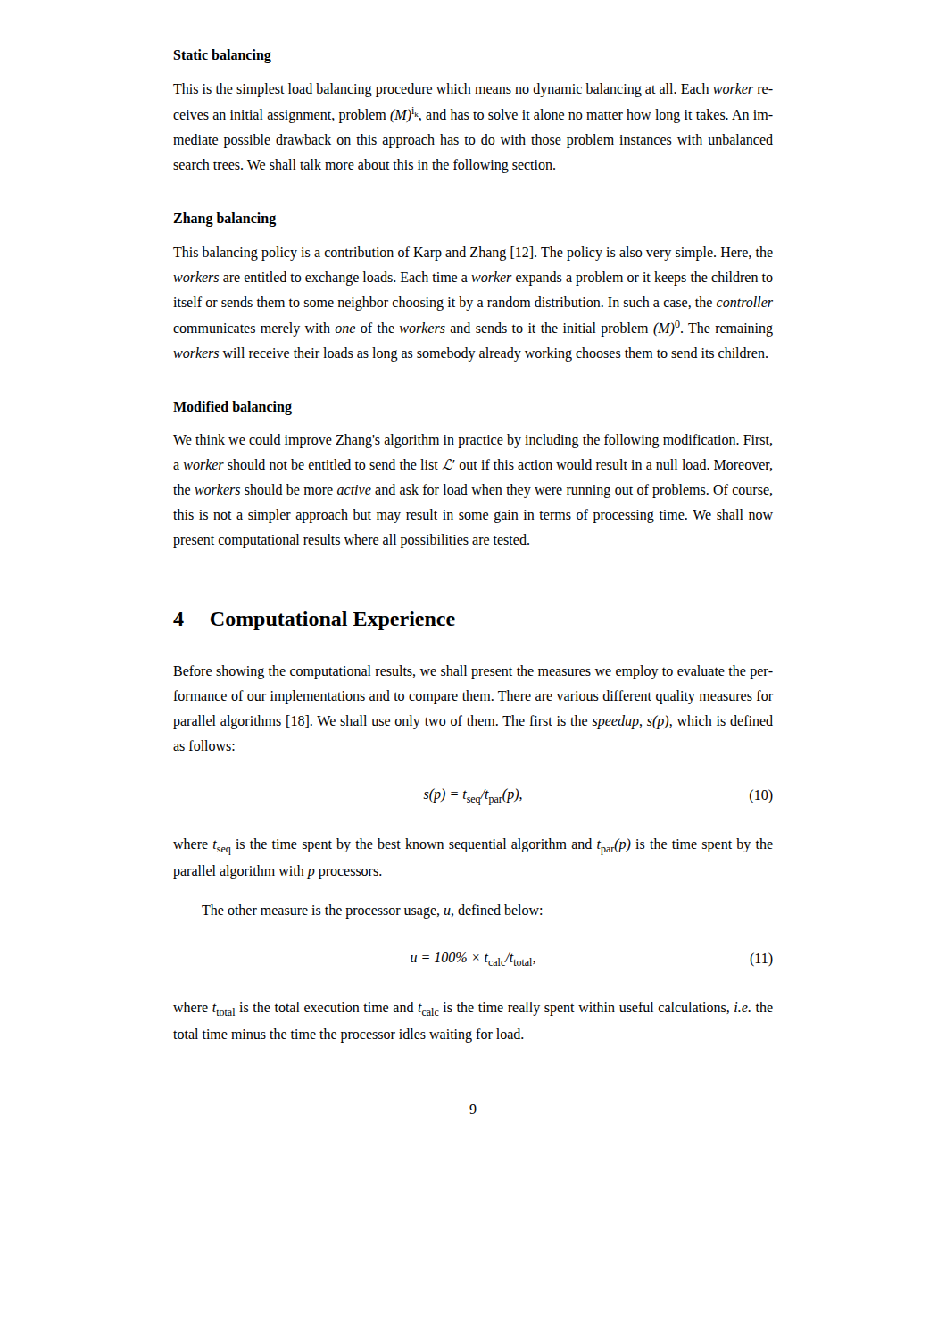Static balancing
This is the simplest load balancing procedure which means no dynamic balancing at all. Each worker receives an initial assignment, problem (M)ik, and has to solve it alone no matter how long it takes. An immediate possible drawback on this approach has to do with those problem instances with unbalanced search trees. We shall talk more about this in the following section.
Zhang balancing
This balancing policy is a contribution of Karp and Zhang [12]. The policy is also very simple. Here, the workers are entitled to exchange loads. Each time a worker expands a problem or it keeps the children to itself or sends them to some neighbor choosing it by a random distribution. In such a case, the controller communicates merely with one of the workers and sends to it the initial problem (M)0. The remaining workers will receive their loads as long as somebody already working chooses them to send its children.
Modified balancing
We think we could improve Zhang's algorithm in practice by including the following modification. First, a worker should not be entitled to send the list ℒ′ out if this action would result in a null load. Moreover, the workers should be more active and ask for load when they were running out of problems. Of course, this is not a simpler approach but may result in some gain in terms of processing time. We shall now present computational results where all possibilities are tested.
4 Computational Experience
Before showing the computational results, we shall present the measures we employ to evaluate the performance of our implementations and to compare them. There are various different quality measures for parallel algorithms [18]. We shall use only two of them. The first is the speedup, s(p), which is defined as follows:
s(p) = tseq/tpar(p),
(10)
where tseq is the time spent by the best known sequential algorithm and tpar(p) is the time spent by the parallel algorithm with p processors.
The other measure is the processor usage, u, defined below:
u = 100% × tcalc/ttotal,
(11)
where ttotal is the total execution time and tcalc is the time really spent within useful calculations, i.e. the total time minus the time the processor idles waiting for load.
9